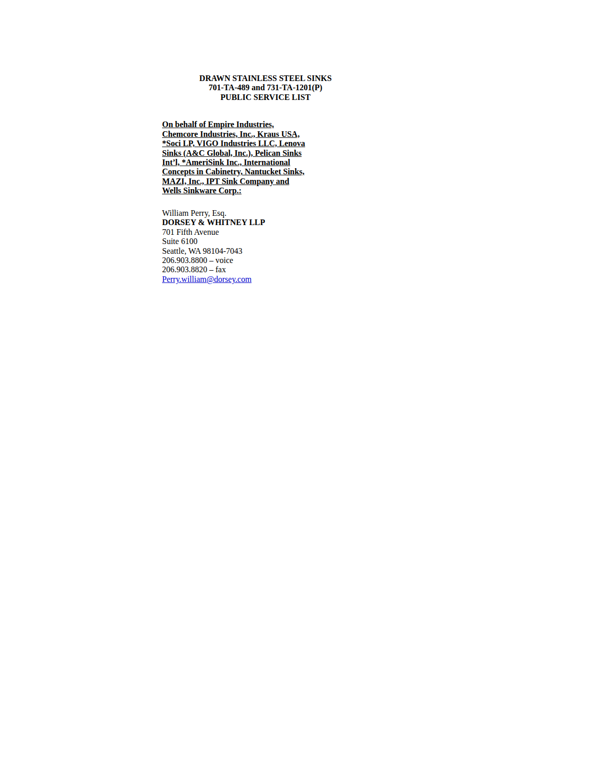DRAWN STAINLESS STEEL SINKS
701-TA-489 and 731-TA-1201(P)
PUBLIC SERVICE LIST
On behalf of Empire Industries,
Chemcore Industries, Inc., Kraus USA,
*Soci LP, VIGO Industries LLC, Lenova
Sinks (A&C Global, Inc.), Pelican Sinks
Int’l, *AmeriSink Inc., International
Concepts in Cabinetry, Nantucket Sinks,
MAZI, Inc., IPT Sink Company and
Wells Sinkware Corp.:
William Perry, Esq.
DORSEY & WHITNEY LLP
701 Fifth Avenue
Suite 6100
Seattle, WA 98104-7043
206.903.8800 – voice
206.903.8820 – fax
Perry.william@dorsey.com